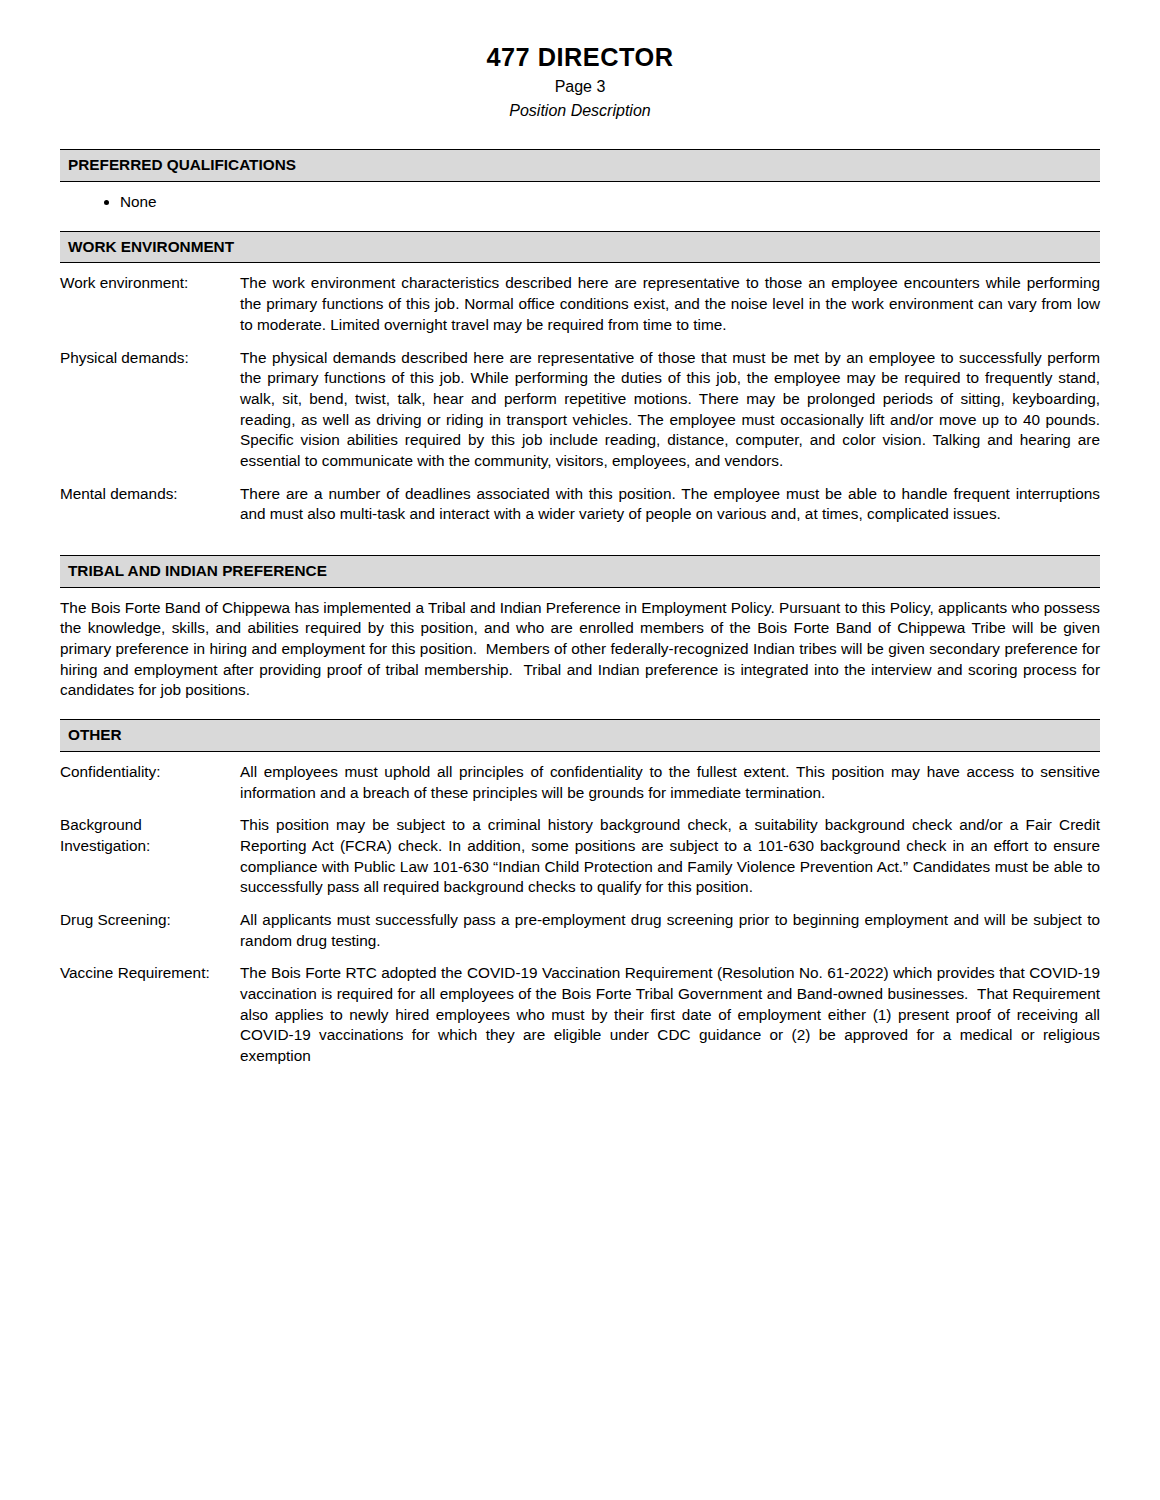477 DIRECTOR
Page 3
Position Description
PREFERRED QUALIFICATIONS
None
WORK ENVIRONMENT
| Work environment: | The work environment characteristics described here are representative to those an employee encounters while performing the primary functions of this job. Normal office conditions exist, and the noise level in the work environment can vary from low to moderate. Limited overnight travel may be required from time to time. |
| Physical demands: | The physical demands described here are representative of those that must be met by an employee to successfully perform the primary functions of this job. While performing the duties of this job, the employee may be required to frequently stand, walk, sit, bend, twist, talk, hear and perform repetitive motions. There may be prolonged periods of sitting, keyboarding, reading, as well as driving or riding in transport vehicles. The employee must occasionally lift and/or move up to 40 pounds. Specific vision abilities required by this job include reading, distance, computer, and color vision. Talking and hearing are essential to communicate with the community, visitors, employees, and vendors. |
| Mental demands: | There are a number of deadlines associated with this position. The employee must be able to handle frequent interruptions and must also multi-task and interact with a wider variety of people on various and, at times, complicated issues. |
TRIBAL AND INDIAN PREFERENCE
The Bois Forte Band of Chippewa has implemented a Tribal and Indian Preference in Employment Policy. Pursuant to this Policy, applicants who possess the knowledge, skills, and abilities required by this position, and who are enrolled members of the Bois Forte Band of Chippewa Tribe will be given primary preference in hiring and employment for this position. Members of other federally-recognized Indian tribes will be given secondary preference for hiring and employment after providing proof of tribal membership. Tribal and Indian preference is integrated into the interview and scoring process for candidates for job positions.
OTHER
| Confidentiality: | All employees must uphold all principles of confidentiality to the fullest extent. This position may have access to sensitive information and a breach of these principles will be grounds for immediate termination. |
| Background Investigation: | This position may be subject to a criminal history background check, a suitability background check and/or a Fair Credit Reporting Act (FCRA) check. In addition, some positions are subject to a 101-630 background check in an effort to ensure compliance with Public Law 101-630 “Indian Child Protection and Family Violence Prevention Act.” Candidates must be able to successfully pass all required background checks to qualify for this position. |
| Drug Screening: | All applicants must successfully pass a pre-employment drug screening prior to beginning employment and will be subject to random drug testing. |
| Vaccine Requirement: | The Bois Forte RTC adopted the COVID-19 Vaccination Requirement (Resolution No. 61-2022) which provides that COVID-19 vaccination is required for all employees of the Bois Forte Tribal Government and Band-owned businesses. That Requirement also applies to newly hired employees who must by their first date of employment either (1) present proof of receiving all COVID-19 vaccinations for which they are eligible under CDC guidance or (2) be approved for a medical or religious exemption |